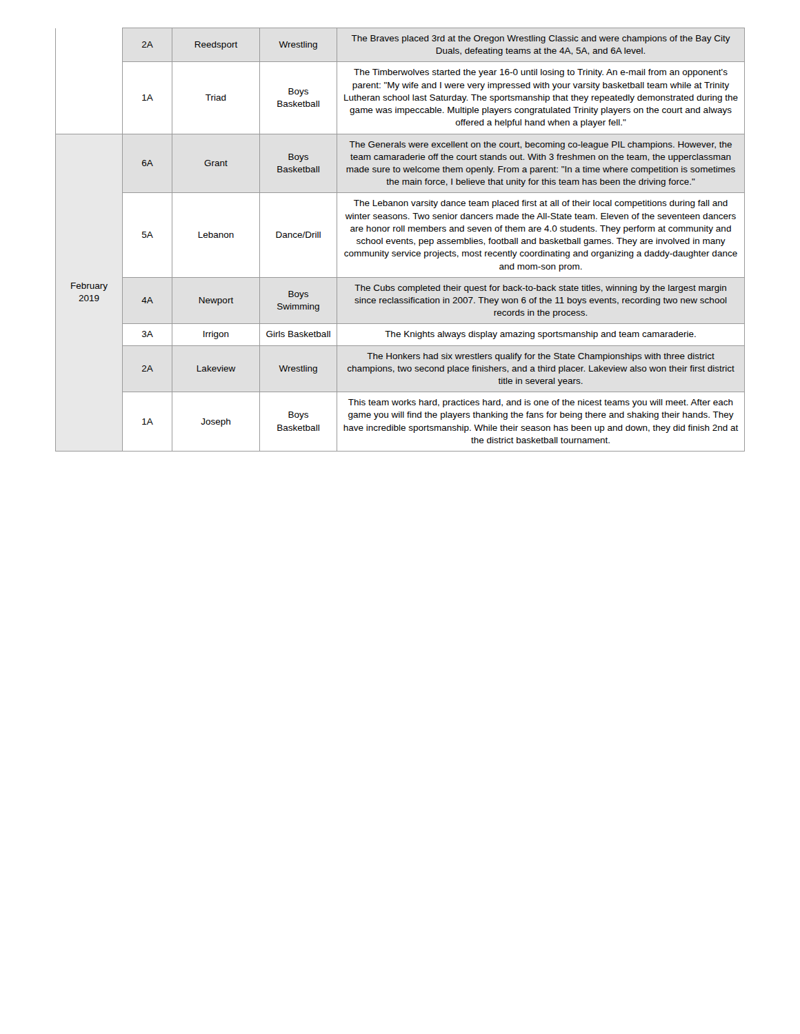| | 2A | Reedsport | Wrestling | The Braves placed 3rd at the Oregon Wrestling Classic and were champions of the Bay City Duals, defeating teams at the 4A, 5A, and 6A level. |
| 1A | Triad | Boys Basketball | The Timberwolves started the year 16-0 until losing to Trinity. An e-mail from an opponent's parent: "My wife and I were very impressed with your varsity basketball team while at Trinity Lutheran school last Saturday. The sportsmanship that they repeatedly demonstrated during the game was impeccable. Multiple players congratulated Trinity players on the court and always offered a helpful hand when a player fell." |
| February 2019 | 6A | Grant | Boys Basketball | The Generals were excellent on the court, becoming co-league PIL champions. However, the team camaraderie off the court stands out. With 3 freshmen on the team, the upperclassman made sure to welcome them openly. From a parent: "In a time where competition is sometimes the main force, I believe that unity for this team has been the driving force." |
| 5A | Lebanon | Dance/Drill | The Lebanon varsity dance team placed first at all of their local competitions during fall and winter seasons. Two senior dancers made the All-State team. Eleven of the seventeen dancers are honor roll members and seven of them are 4.0 students. They perform at community and school events, pep assemblies, football and basketball games. They are involved in many community service projects, most recently coordinating and organizing a daddy-daughter dance and mom-son prom. |
| 4A | Newport | Boys Swimming | The Cubs completed their quest for back-to-back state titles, winning by the largest margin since reclassification in 2007. They won 6 of the 11 boys events, recording two new school records in the process. |
| 3A | Irrigon | Girls Basketball | The Knights always display amazing sportsmanship and team camaraderie. |
| 2A | Lakeview | Wrestling | The Honkers had six wrestlers qualify for the State Championships with three district champions, two second place finishers, and a third placer. Lakeview also won their first district title in several years. |
| 1A | Joseph | Boys Basketball | This team works hard, practices hard, and is one of the nicest teams you will meet. After each game you will find the players thanking the fans for being there and shaking their hands. They have incredible sportsmanship. While their season has been up and down, they did finish 2nd at the district basketball tournament. |